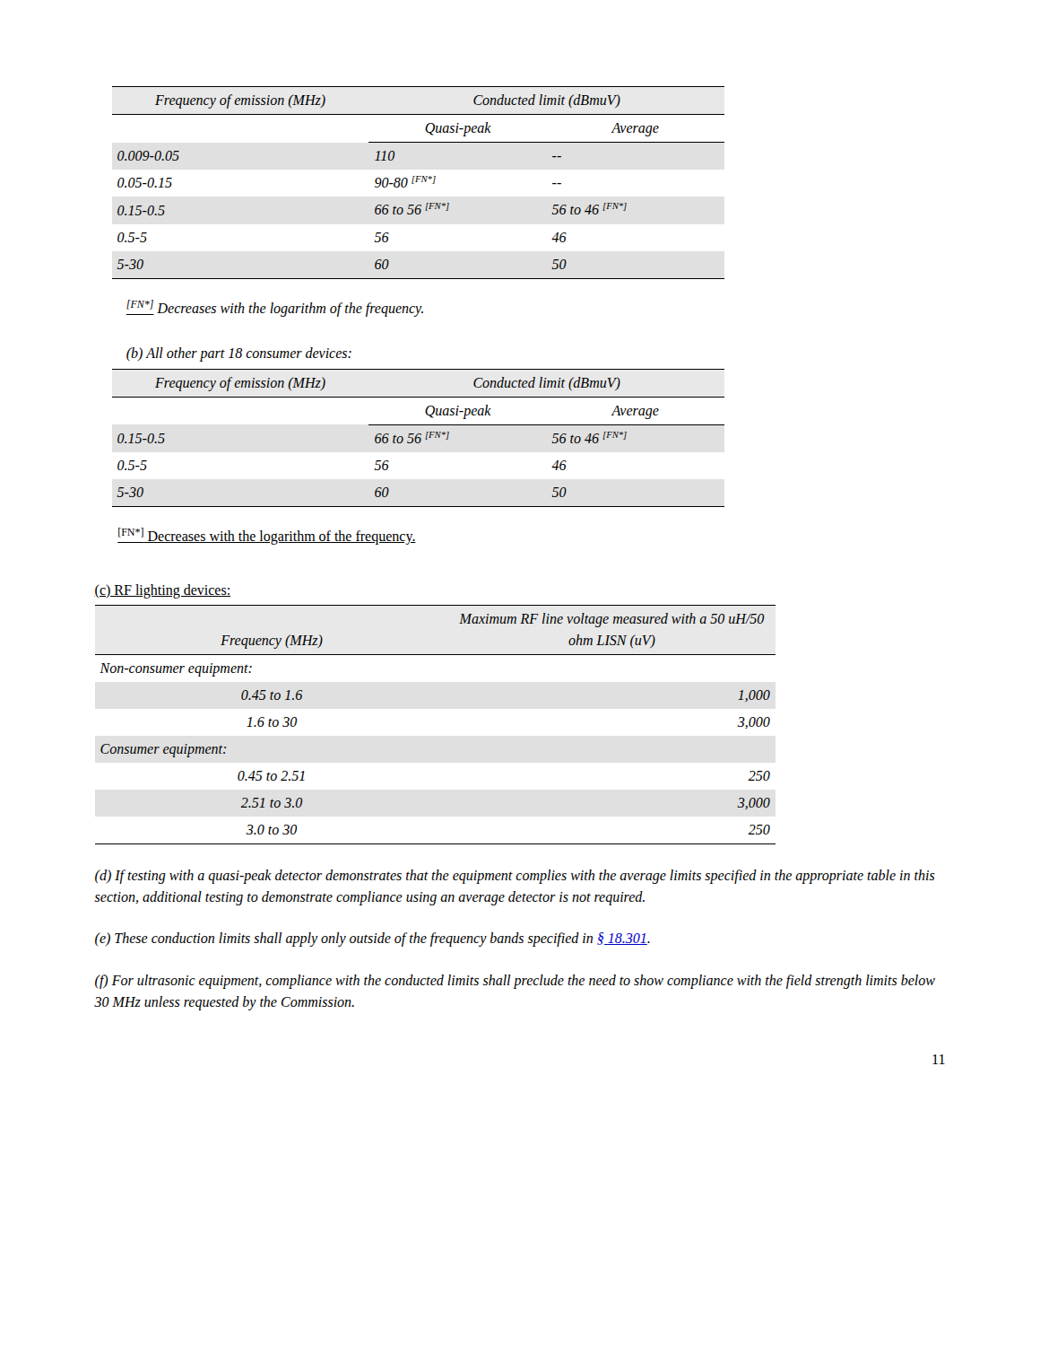| Frequency of emission (MHz) | Conducted limit (dBmuV) |
| --- | --- |
| | Quasi-peak | Average |
| 0.009-0.05 | 110 | -- |
| 0.05-0.15 | 90-80 [FN*] | -- |
| 0.15-0.5 | 66 to 56 [FN*] | 56 to 46 [FN*] |
| 0.5-5 | 56 | 46 |
| 5-30 | 60 | 50 |
[FN*] Decreases with the logarithm of the frequency.
(b) All other part 18 consumer devices:
| Frequency of emission (MHz) | Conducted limit (dBmuV) |
| --- | --- |
| | Quasi-peak | Average |
| 0.15-0.5 | 66 to 56 [FN*] | 56 to 46 [FN*] |
| 0.5-5 | 56 | 46 |
| 5-30 | 60 | 50 |
[FN*] Decreases with the logarithm of the frequency.
(c) RF lighting devices:
| Frequency (MHz) | Maximum RF line voltage measured with a 50 uH/50 ohm LISN (uV) |
| --- | --- |
| Non-consumer equipment: |
| 0.45 to 1.6 | 1,000 |
| 1.6 to 30 | 3,000 |
| Consumer equipment: |
| 0.45 to 2.51 | 250 |
| 2.51 to 3.0 | 3,000 |
| 3.0 to 30 | 250 |
(d) If testing with a quasi-peak detector demonstrates that the equipment complies with the average limits specified in the appropriate table in this section, additional testing to demonstrate compliance using an average detector is not required.
(e) These conduction limits shall apply only outside of the frequency bands specified in § 18.301.
(f) For ultrasonic equipment, compliance with the conducted limits shall preclude the need to show compliance with the field strength limits below 30 MHz unless requested by the Commission.
11